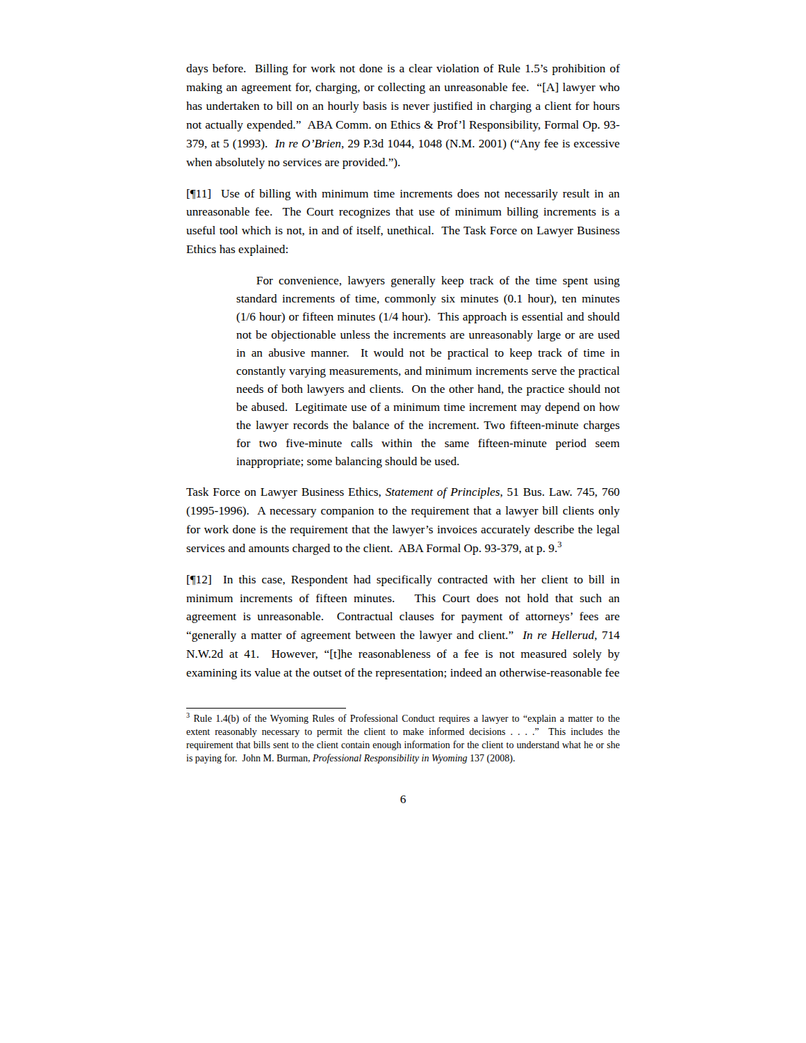days before. Billing for work not done is a clear violation of Rule 1.5’s prohibition of making an agreement for, charging, or collecting an unreasonable fee. “[A] lawyer who has undertaken to bill on an hourly basis is never justified in charging a client for hours not actually expended.” ABA Comm. on Ethics & Prof’l Responsibility, Formal Op. 93-379, at 5 (1993). In re O’Brien, 29 P.3d 1044, 1048 (N.M. 2001) (“Any fee is excessive when absolutely no services are provided.”).
[¶11] Use of billing with minimum time increments does not necessarily result in an unreasonable fee. The Court recognizes that use of minimum billing increments is a useful tool which is not, in and of itself, unethical. The Task Force on Lawyer Business Ethics has explained:
For convenience, lawyers generally keep track of the time spent using standard increments of time, commonly six minutes (0.1 hour), ten minutes (1/6 hour) or fifteen minutes (1/4 hour). This approach is essential and should not be objectionable unless the increments are unreasonably large or are used in an abusive manner. It would not be practical to keep track of time in constantly varying measurements, and minimum increments serve the practical needs of both lawyers and clients. On the other hand, the practice should not be abused. Legitimate use of a minimum time increment may depend on how the lawyer records the balance of the increment. Two fifteen-minute charges for two five-minute calls within the same fifteen-minute period seem inappropriate; some balancing should be used.
Task Force on Lawyer Business Ethics, Statement of Principles, 51 Bus. Law. 745, 760 (1995-1996). A necessary companion to the requirement that a lawyer bill clients only for work done is the requirement that the lawyer’s invoices accurately describe the legal services and amounts charged to the client. ABA Formal Op. 93-379, at p. 9.3
[¶12] In this case, Respondent had specifically contracted with her client to bill in minimum increments of fifteen minutes. This Court does not hold that such an agreement is unreasonable. Contractual clauses for payment of attorneys’ fees are “generally a matter of agreement between the lawyer and client.” In re Hellerud, 714 N.W.2d at 41. However, “[t]he reasonableness of a fee is not measured solely by examining its value at the outset of the representation; indeed an otherwise-reasonable fee
3 Rule 1.4(b) of the Wyoming Rules of Professional Conduct requires a lawyer to “explain a matter to the extent reasonably necessary to permit the client to make informed decisions . . . .” This includes the requirement that bills sent to the client contain enough information for the client to understand what he or she is paying for. John M. Burman, Professional Responsibility in Wyoming 137 (2008).
6